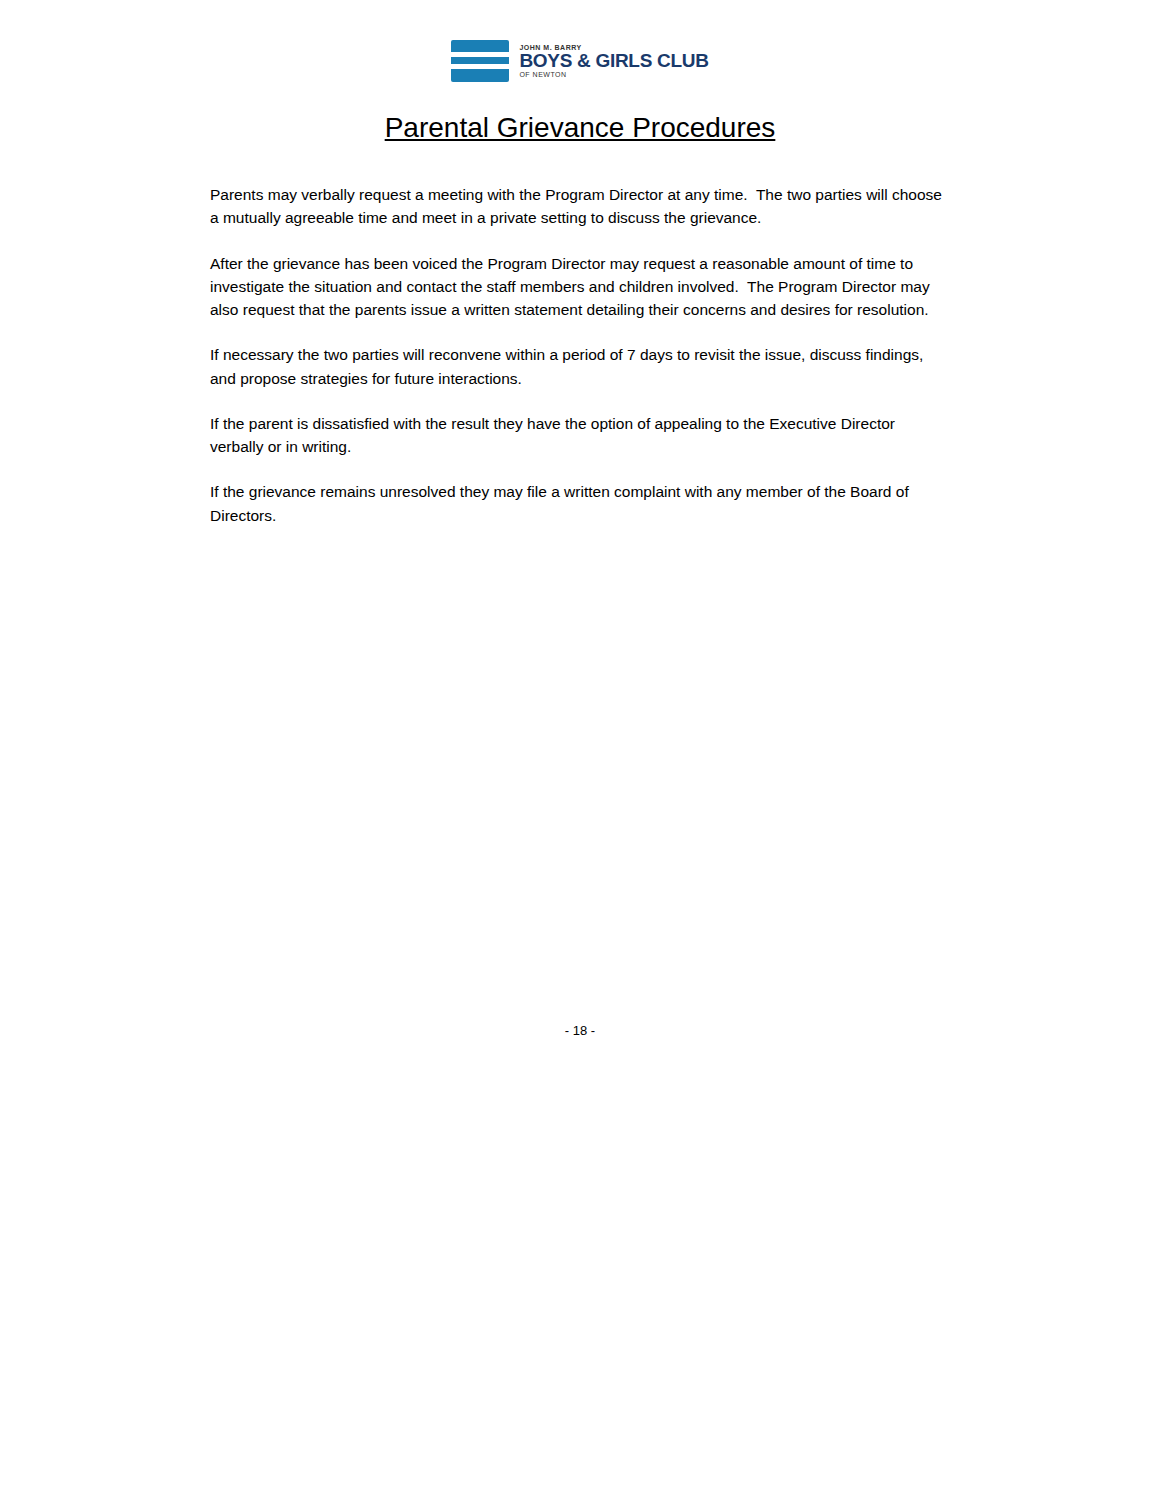JOHN M. BARRY
BOYS & GIRLS CLUB
OF NEWTON
Parental Grievance Procedures
Parents may verbally request a meeting with the Program Director at any time. The two parties will choose a mutually agreeable time and meet in a private setting to discuss the grievance.
After the grievance has been voiced the Program Director may request a reasonable amount of time to investigate the situation and contact the staff members and children involved. The Program Director may also request that the parents issue a written statement detailing their concerns and desires for resolution.
If necessary the two parties will reconvene within a period of 7 days to revisit the issue, discuss findings, and propose strategies for future interactions.
If the parent is dissatisfied with the result they have the option of appealing to the Executive Director verbally or in writing.
If the grievance remains unresolved they may file a written complaint with any member of the Board of Directors.
- 18 -